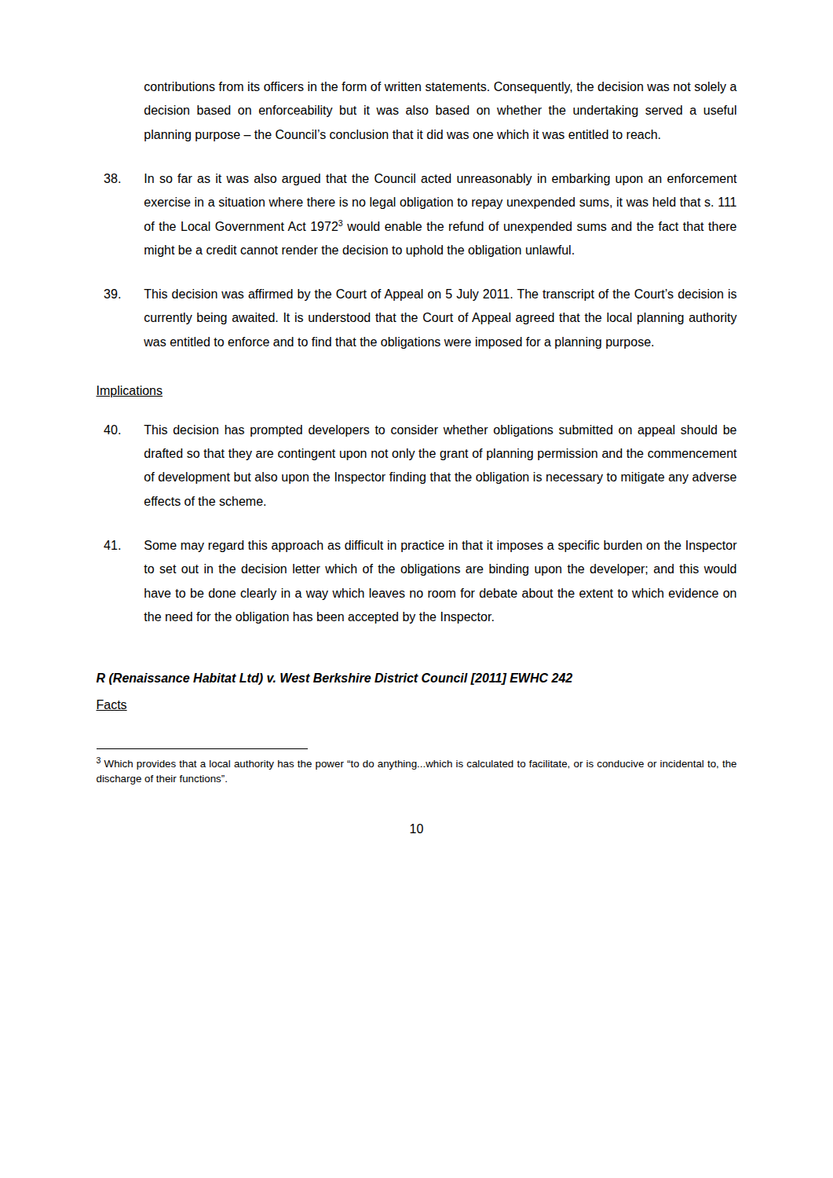contributions from its officers in the form of written statements. Consequently, the decision was not solely a decision based on enforceability but it was also based on whether the undertaking served a useful planning purpose – the Council’s conclusion that it did was one which it was entitled to reach.
38. In so far as it was also argued that the Council acted unreasonably in embarking upon an enforcement exercise in a situation where there is no legal obligation to repay unexpended sums, it was held that s. 111 of the Local Government Act 19723 would enable the refund of unexpended sums and the fact that there might be a credit cannot render the decision to uphold the obligation unlawful.
39. This decision was affirmed by the Court of Appeal on 5 July 2011. The transcript of the Court’s decision is currently being awaited. It is understood that the Court of Appeal agreed that the local planning authority was entitled to enforce and to find that the obligations were imposed for a planning purpose.
Implications
40. This decision has prompted developers to consider whether obligations submitted on appeal should be drafted so that they are contingent upon not only the grant of planning permission and the commencement of development but also upon the Inspector finding that the obligation is necessary to mitigate any adverse effects of the scheme.
41. Some may regard this approach as difficult in practice in that it imposes a specific burden on the Inspector to set out in the decision letter which of the obligations are binding upon the developer; and this would have to be done clearly in a way which leaves no room for debate about the extent to which evidence on the need for the obligation has been accepted by the Inspector.
R (Renaissance Habitat Ltd) v. West Berkshire District Council [2011] EWHC 242
Facts
3 Which provides that a local authority has the power “to do anything...which is calculated to facilitate, or is conducive or incidental to, the discharge of their functions”.
10